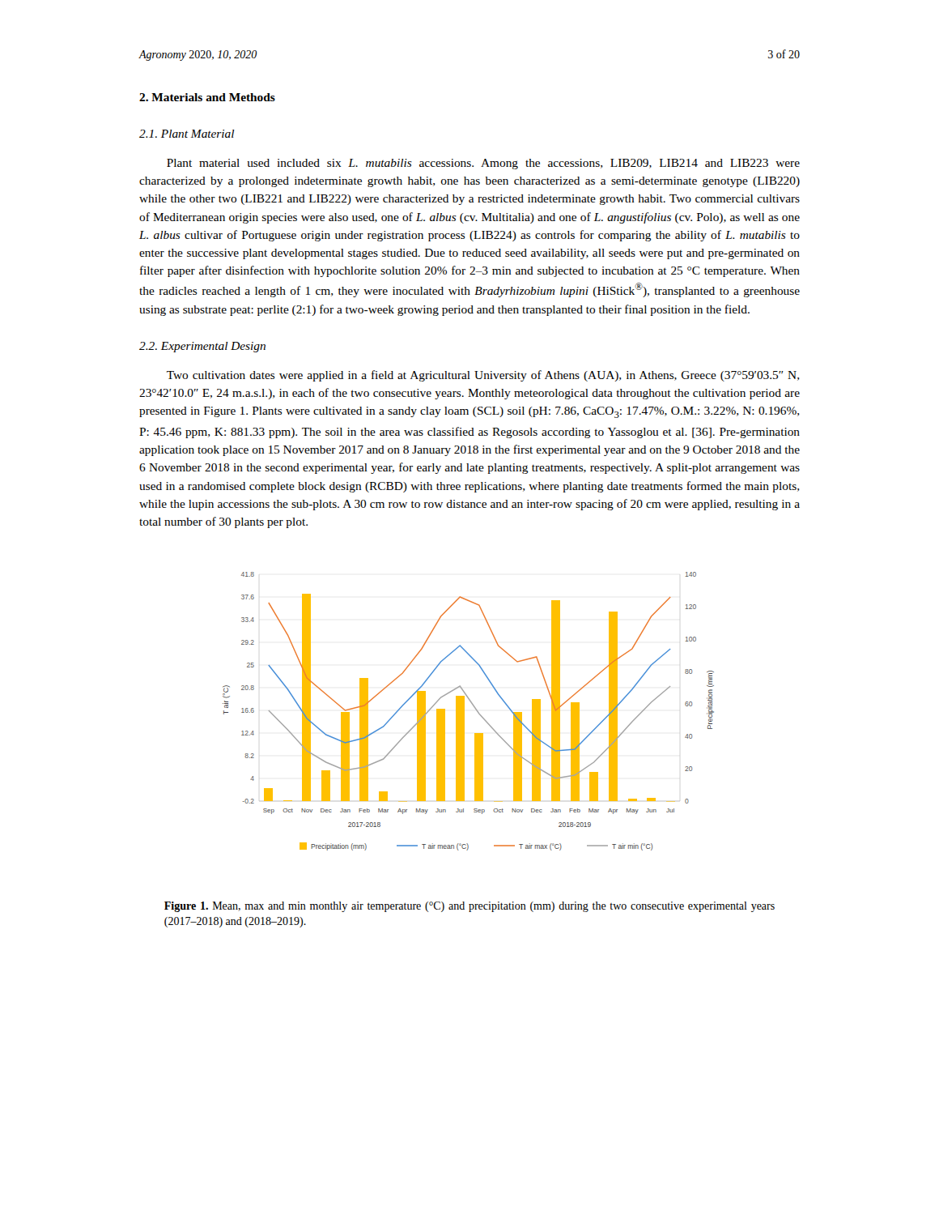Agronomy 2020, 10, 2020 3 of 20
2. Materials and Methods
2.1. Plant Material
Plant material used included six L. mutabilis accessions. Among the accessions, LIB209, LIB214 and LIB223 were characterized by a prolonged indeterminate growth habit, one has been characterized as a semi-determinate genotype (LIB220) while the other two (LIB221 and LIB222) were characterized by a restricted indeterminate growth habit. Two commercial cultivars of Mediterranean origin species were also used, one of L. albus (cv. Multitalia) and one of L. angustifolius (cv. Polo), as well as one L. albus cultivar of Portuguese origin under registration process (LIB224) as controls for comparing the ability of L. mutabilis to enter the successive plant developmental stages studied. Due to reduced seed availability, all seeds were put and pre-germinated on filter paper after disinfection with hypochlorite solution 20% for 2–3 min and subjected to incubation at 25 °C temperature. When the radicles reached a length of 1 cm, they were inoculated with Bradyrhizobium lupini (HiStick®), transplanted to a greenhouse using as substrate peat: perlite (2:1) for a two-week growing period and then transplanted to their final position in the field.
2.2. Experimental Design
Two cultivation dates were applied in a field at Agricultural University of Athens (AUA), in Athens, Greece (37°59′03.5″ N, 23°42′10.0″ E, 24 m.a.s.l.), in each of the two consecutive years. Monthly meteorological data throughout the cultivation period are presented in Figure 1. Plants were cultivated in a sandy clay loam (SCL) soil (pH: 7.86, CaCO3: 17.47%, O.M.: 3.22%, N: 0.196%, P: 45.46 ppm, K: 881.33 ppm). The soil in the area was classified as Regosols according to Yassoglou et al. [36]. Pre-germination application took place on 15 November 2017 and on 8 January 2018 in the first experimental year and on the 9 October 2018 and the 6 November 2018 in the second experimental year, for early and late planting treatments, respectively. A split-plot arrangement was used in a randomised complete block design (RCBD) with three replications, where planting date treatments formed the main plots, while the lupin accessions the sub-plots. A 30 cm row to row distance and an inter-row spacing of 20 cm were applied, resulting in a total number of 30 plants per plot.
Temperature scale: -0.2 at y=300, 41.8 at y=20 => 42 deg over 280 px 41.8 37.6 33.4 29.2 25 20.8 16.6 12.4 8.2 4 -0.2 140 120 100 80 60 40 20 0 T air (°C) Precipitation (mm) ===== Bars (precipitation) ===== Precip scale: 0 mm -> y=300 ; 140 mm -> y=20 => 2 px per mm 22 categories across 60..580 => slot width ~23.6 Slot centers: 60 + 23.636*(i+0.5) ===== Lines (temperature) ===== Temp -> y: y = 300 - (T + 0.2) * (280/42) = 300 - (T+0.2)*6.6667 Slot centers x: 71.8, 95.5, 119.1, 142.7, 166.4, 190.0, 213.6, 237.3, 260.9, 284.5, 308.2, 331.8, 355.5, 379.1, 402.7, 426.4, 450.0, 473.6, 497.3, 520.9, 544.5, 568.2 Sep Oct Nov Dec Jan Feb Mar Apr May Jun Jul Sep Oct Nov Dec Jan Feb Mar Apr May Jun Jul 2017-2018 2018-2019 Precipitation (mm) T air mean (°C) T air max (°C) T air min (°C)
Figure 1. Mean, max and min monthly air temperature (°C) and precipitation (mm) during the two consecutive experimental years (2017–2018) and (2018–2019).